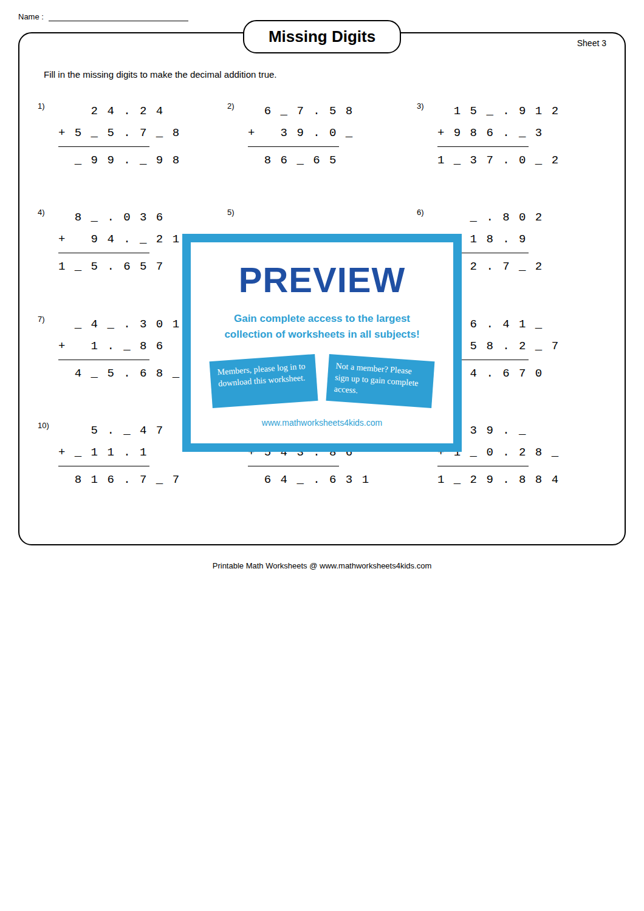Name :
Sheet 3
Missing Digits
Fill in the missing digits to make the decimal addition true.
| 1) 2 4 . 2 4 + 5 _ 5 . 7 _ 8 _ 9 9 . _ 9 8 | 2) 6 _ 7 . 5 8 + 3 9 . 0 _ 8 6 _ 6 5 | 3) 1 5 _ . 9 1 2 + 9 8 6 . _ 3 1 _ 3 7 . 0 _ 2 |
| 4) 8 _ . 0 3 6 + 9 4 . _ 2 1 1 _ 5 . 6 5 7 | 5) | 6) _ . 8 0 2 + 2 1 8 . 9 2 _ 2 . 7 _ 2 |
| 7) _ 4 _ . 3 0 1 + 1 . _ 8 6 4 _ 5 . 6 8 _ | 8) | 9) 2 6 . 4 1 _ + 4 5 8 . 2 _ 7 4 _ 4 . 6 7 0 |
| 10) 5 . _ 4 7 + _ 1 1 . 1 8 1 6 . 7 _ 7 | 11) 9 7 . 7 _ 1 + 5 4 3 . 8 6 6 4 _ . 6 3 1 | 12) 8 3 9 . _ + 1 _ 0 . 2 8 _ 1 _ 2 9 . 8 8 4 |
PREVIEW
Gain complete access to the largest
collection of worksheets in all subjects!
Members, please log in to download this worksheet.
Not a member? Please sign up to gain complete access.
www.mathworksheets4kids.com
Printable Math Worksheets @ www.mathworksheets4kids.com